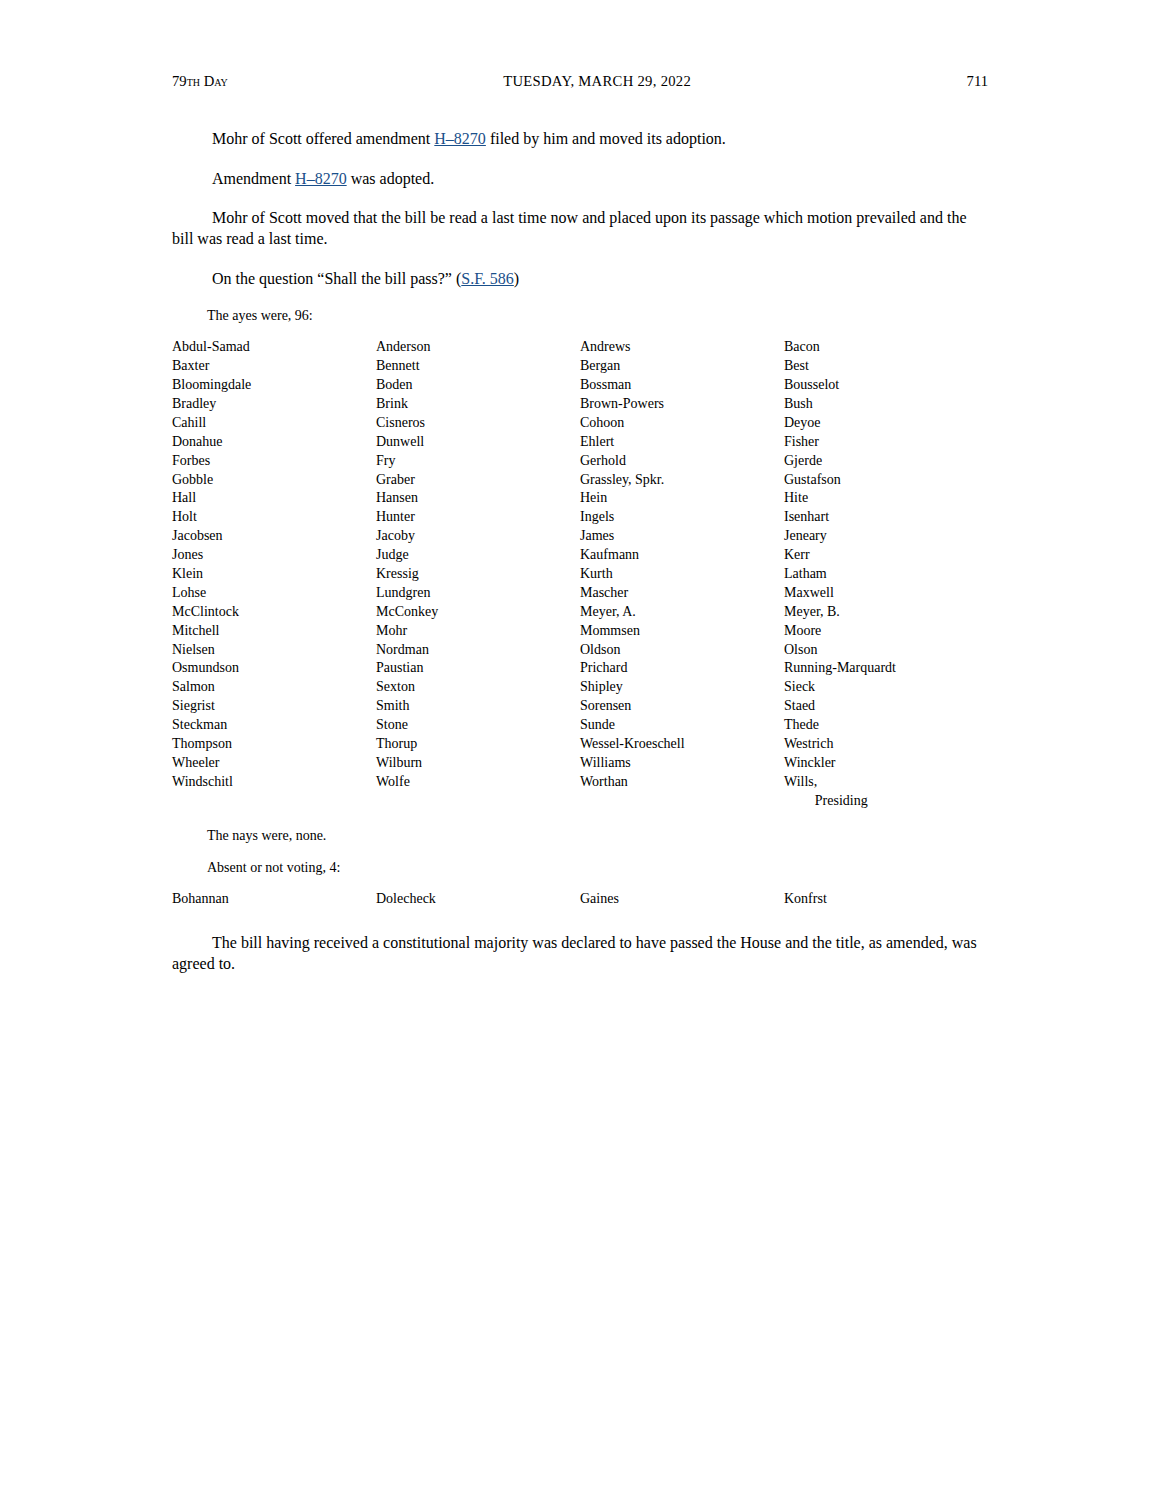79th Day TUESDAY, MARCH 29, 2022 711
Mohr of Scott offered amendment H–8270 filed by him and moved its adoption.
Amendment H–8270 was adopted.
Mohr of Scott moved that the bill be read a last time now and placed upon its passage which motion prevailed and the bill was read a last time.
On the question “Shall the bill pass?” (S.F. 586)
The ayes were, 96:
| Abdul-Samad | Anderson | Andrews | Bacon |
| Baxter | Bennett | Bergan | Best |
| Bloomingdale | Boden | Bossman | Bousselot |
| Bradley | Brink | Brown-Powers | Bush |
| Cahill | Cisneros | Cohoon | Deyoe |
| Donahue | Dunwell | Ehlert | Fisher |
| Forbes | Fry | Gerhold | Gjerde |
| Gobble | Graber | Grassley, Spkr. | Gustafson |
| Hall | Hansen | Hein | Hite |
| Holt | Hunter | Ingels | Isenhart |
| Jacobsen | Jacoby | James | Jeneary |
| Jones | Judge | Kaufmann | Kerr |
| Klein | Kressig | Kurth | Latham |
| Lohse | Lundgren | Mascher | Maxwell |
| McClintock | McConkey | Meyer, A. | Meyer, B. |
| Mitchell | Mohr | Mommsen | Moore |
| Nielsen | Nordman | Oldson | Olson |
| Osmundson | Paustian | Prichard | Running-Marquardt |
| Salmon | Sexton | Shipley | Sieck |
| Siegrist | Smith | Sorensen | Staed |
| Steckman | Stone | Sunde | Thede |
| Thompson | Thorup | Wessel-Kroeschell | Westrich |
| Wheeler | Wilburn | Williams | Winckler |
| Windschitl | Wolfe | Worthan | Wills, Presiding |
The nays were, none.
Absent or not voting, 4:
| Bohannan | Dolecheck | Gaines | Konfrst |
The bill having received a constitutional majority was declared to have passed the House and the title, as amended, was agreed to.